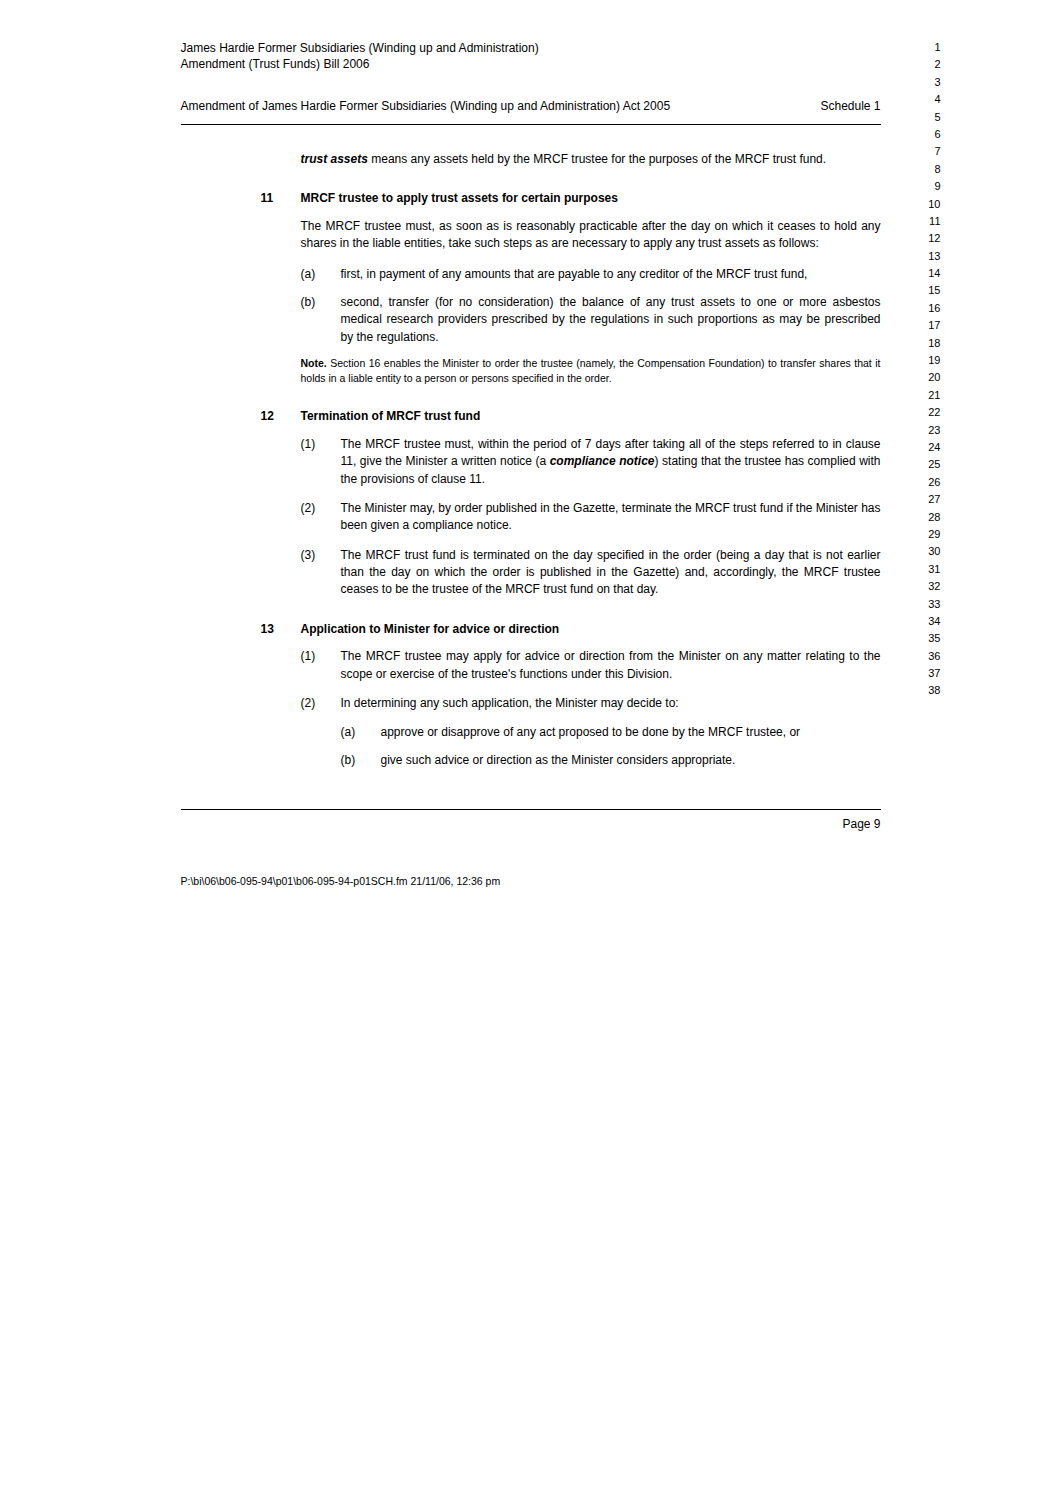James Hardie Former Subsidiaries (Winding up and Administration)
Amendment (Trust Funds) Bill 2006
Amendment of James Hardie Former Subsidiaries (Winding up and Administration) Act 2005
Schedule 1
trust assets means any assets held by the MRCF trustee for the purposes of the MRCF trust fund.
11 MRCF trustee to apply trust assets for certain purposes
The MRCF trustee must, as soon as is reasonably practicable after the day on which it ceases to hold any shares in the liable entities, take such steps as are necessary to apply any trust assets as follows:
(a) first, in payment of any amounts that are payable to any creditor of the MRCF trust fund,
(b) second, transfer (for no consideration) the balance of any trust assets to one or more asbestos medical research providers prescribed by the regulations in such proportions as may be prescribed by the regulations.
Note. Section 16 enables the Minister to order the trustee (namely, the Compensation Foundation) to transfer shares that it holds in a liable entity to a person or persons specified in the order.
12 Termination of MRCF trust fund
(1) The MRCF trustee must, within the period of 7 days after taking all of the steps referred to in clause 11, give the Minister a written notice (a compliance notice) stating that the trustee has complied with the provisions of clause 11.
(2) The Minister may, by order published in the Gazette, terminate the MRCF trust fund if the Minister has been given a compliance notice.
(3) The MRCF trust fund is terminated on the day specified in the order (being a day that is not earlier than the day on which the order is published in the Gazette) and, accordingly, the MRCF trustee ceases to be the trustee of the MRCF trust fund on that day.
13 Application to Minister for advice or direction
(1) The MRCF trustee may apply for advice or direction from the Minister on any matter relating to the scope or exercise of the trustee's functions under this Division.
(2) In determining any such application, the Minister may decide to:
(a) approve or disapprove of any act proposed to be done by the MRCF trustee, or
(b) give such advice or direction as the Minister considers appropriate.
1
2
3
4
5
6
7
8
9
10
11
12
13
14
15
16
17
18
19
20
21
22
23
24
25
26
27
28
29
30
31
32
33
34
35
36
37
38
Page 9
P:\bi\06\b06-095-94\p01\b06-095-94-p01SCH.fm 21/11/06, 12:36 pm